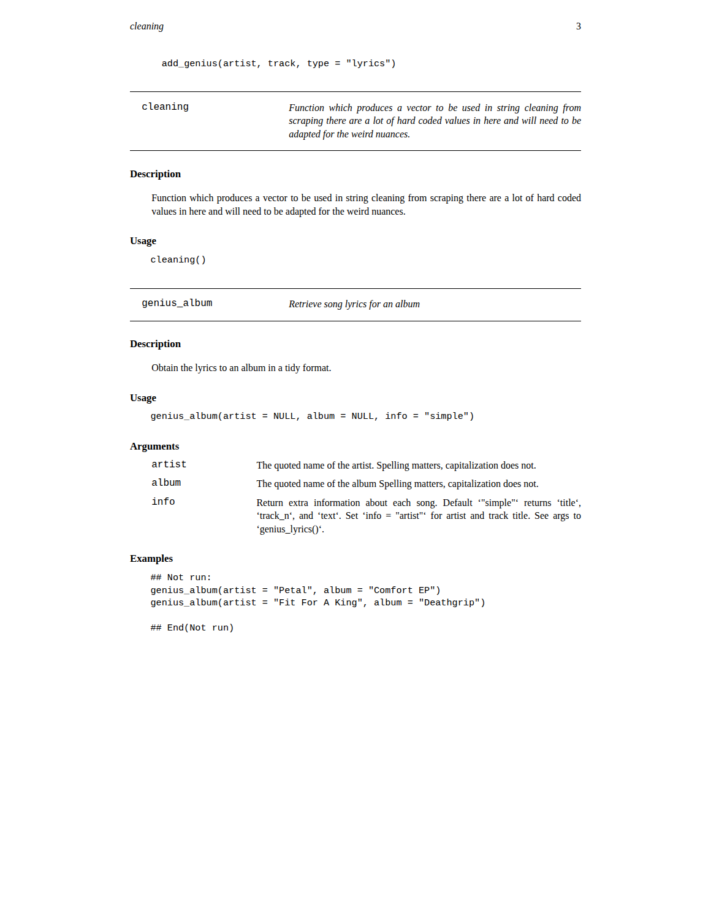cleaning 3
  add_genius(artist, track, type = "lyrics")
cleaning
Function which produces a vector to be used in string cleaning from scraping there are a lot of hard coded values in here and will need to be adapted for the weird nuances.
Description
Function which produces a vector to be used in string cleaning from scraping there are a lot of hard coded values in here and will need to be adapted for the weird nuances.
Usage
cleaning()
genius_album
Retrieve song lyrics for an album
Description
Obtain the lyrics to an album in a tidy format.
Usage
genius_album(artist = NULL, album = NULL, info = "simple")
Arguments
artist
The quoted name of the artist. Spelling matters, capitalization does not.
album
The quoted name of the album Spelling matters, capitalization does not.
info
Return extra information about each song. Default ‘"simple"‘ returns ‘title‘, ‘track_n‘, and ‘text‘. Set ‘info = "artist"‘ for artist and track title. See args to ‘genius_lyrics()‘.
Examples
## Not run: 
genius_album(artist = "Petal", album = "Comfort EP")
genius_album(artist = "Fit For A King", album = "Deathgrip")

## End(Not run)